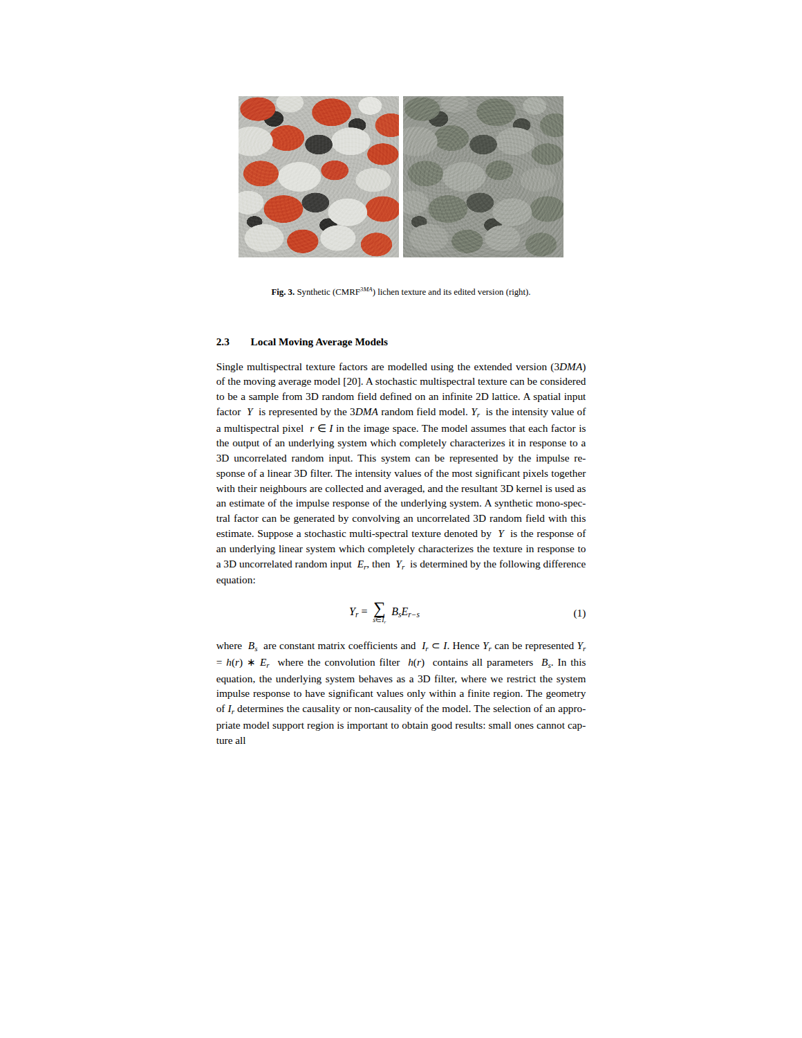Fig. 3. Synthetic (CMRF3MA) lichen texture and its edited version (right).
2.3 Local Moving Average Models
Single multispectral texture factors are modelled using the extended version (3DMA) of the moving average model [20]. A stochastic multispectral texture can be considered to be a sample from 3D random field defined on an infinite 2D lattice. A spatial input factor Y is represented by the 3DMA random field model. Yr is the intensity value of a multispectral pixel r ∈ I in the image space. The model assumes that each factor is the output of an underlying system which completely characterizes it in response to a 3D uncorrelated random input. This system can be represented by the impulse response of a linear 3D filter. The intensity values of the most significant pixels together with their neighbours are collected and averaged, and the resultant 3D kernel is used as an estimate of the impulse response of the underlying system. A synthetic mono-spectral factor can be generated by convolving an uncorrelated 3D random field with this estimate. Suppose a stochastic multi-spectral texture denoted by Y is the response of an underlying linear system which completely characterizes the texture in response to a 3D uncorrelated random input Er, then Yr is determined by the following difference equation:
Yr = ∑s∈Ir Bs Er−s
(1)
where Bs are constant matrix coefficients and Ir ⊂ I. Hence Yr can be represented Yr = h(r) ∗ Er where the convolution filter h(r) contains all parameters Bs. In this equation, the underlying system behaves as a 3D filter, where we restrict the system impulse response to have significant values only within a finite region. The geometry of Ir determines the causality or non-causality of the model. The selection of an appropriate model support region is important to obtain good results: small ones cannot capture all